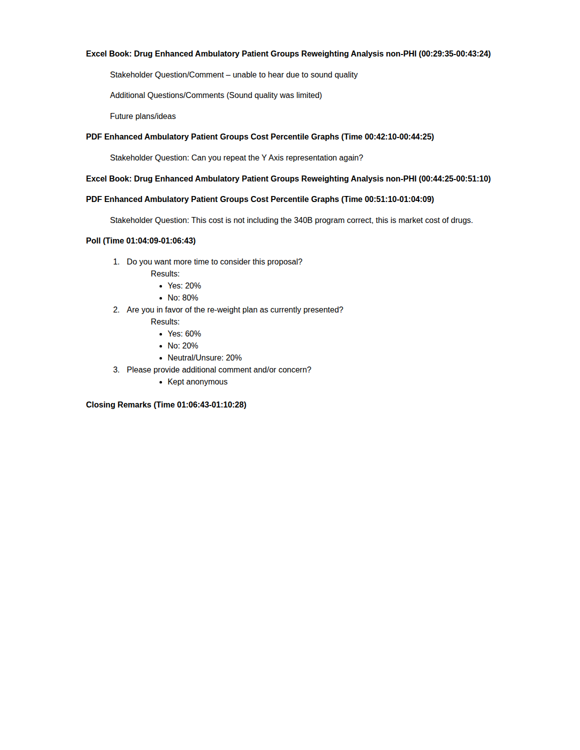Excel Book: Drug Enhanced Ambulatory Patient Groups Reweighting Analysis non-PHI (00:29:35-00:43:24)
Stakeholder Question/Comment – unable to hear due to sound quality
Additional Questions/Comments (Sound quality was limited)
Future plans/ideas
PDF Enhanced Ambulatory Patient Groups Cost Percentile Graphs (Time 00:42:10-00:44:25)
Stakeholder Question: Can you repeat the Y Axis representation again?
Excel Book: Drug Enhanced Ambulatory Patient Groups Reweighting Analysis non-PHI (00:44:25-00:51:10)
PDF Enhanced Ambulatory Patient Groups Cost Percentile Graphs (Time 00:51:10-01:04:09)
Stakeholder Question: This cost is not including the 340B program correct, this is market cost of drugs.
Poll (Time 01:04:09-01:06:43)
Do you want more time to consider this proposal? Results:
Yes: 20%
No: 80%
Are you in favor of the re-weight plan as currently presented? Results:
Yes: 60%
No: 20%
Neutral/Unsure: 20%
Please provide additional comment and/or concern?
Kept anonymous
Closing Remarks (Time 01:06:43-01:10:28)